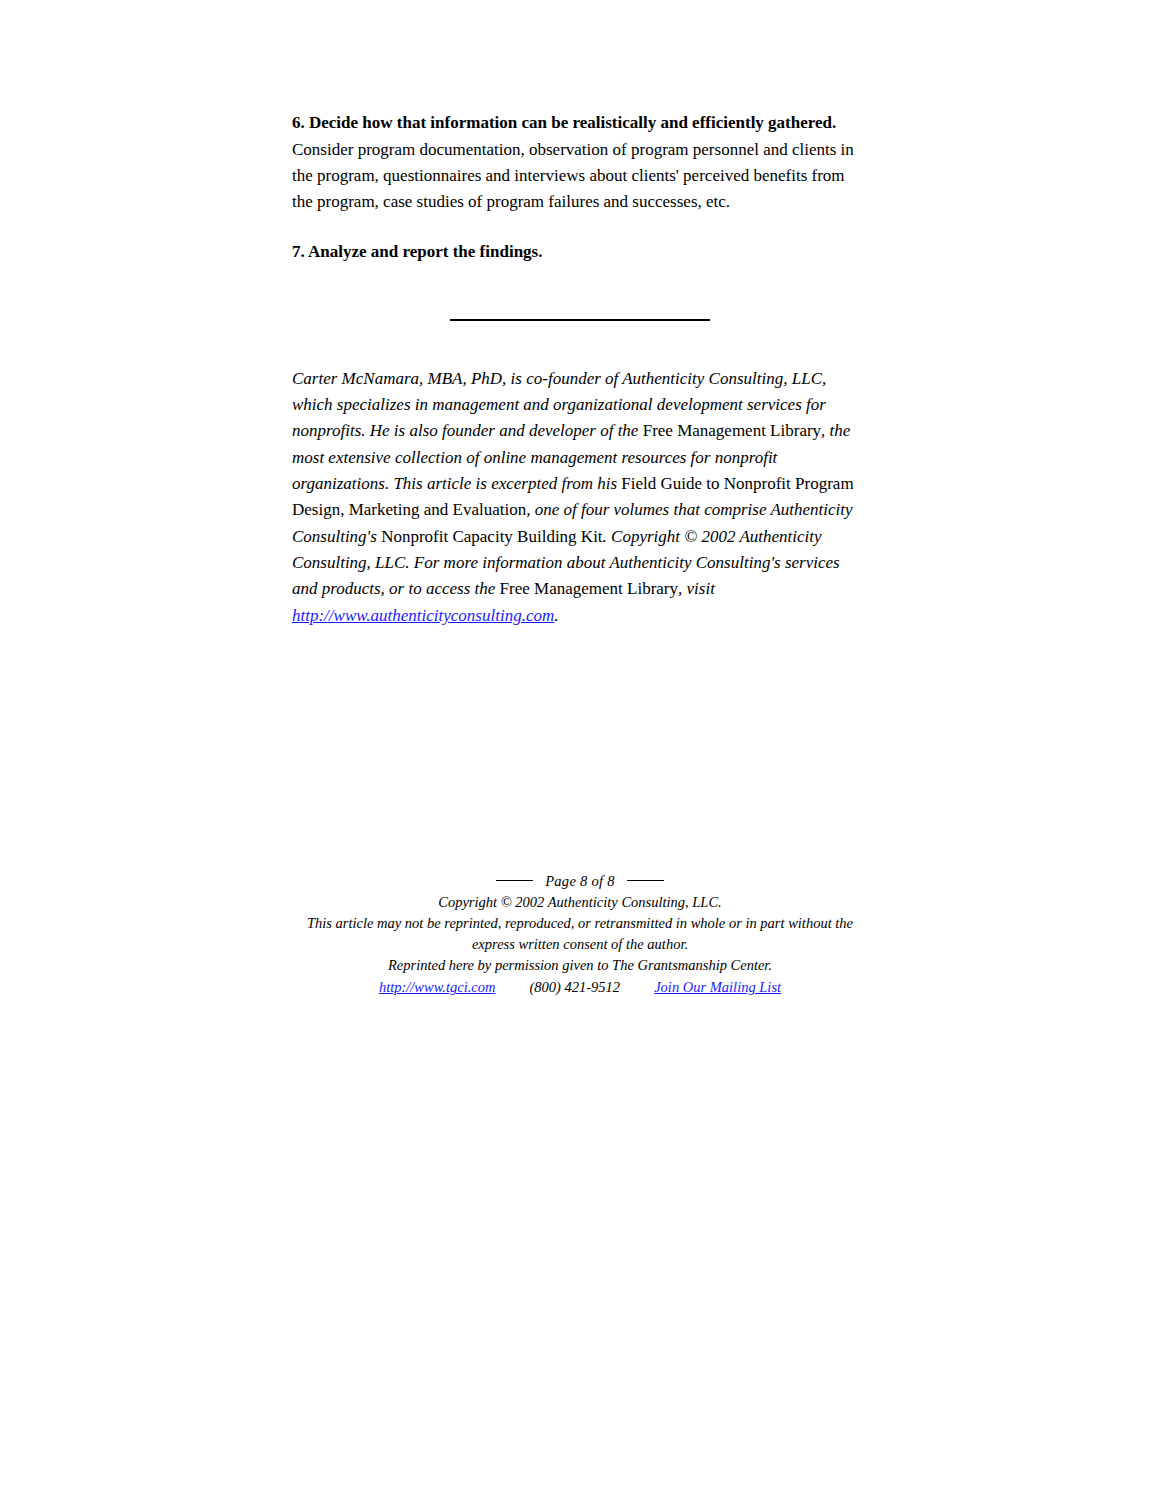6. Decide how that information can be realistically and efficiently gathered. Consider program documentation, observation of program personnel and clients in the program, questionnaires and interviews about clients' perceived benefits from the program, case studies of program failures and successes, etc.
7. Analyze and report the findings.
Carter McNamara, MBA, PhD, is co-founder of Authenticity Consulting, LLC, which specializes in management and organizational development services for nonprofits. He is also founder and developer of the Free Management Library, the most extensive collection of online management resources for nonprofit organizations. This article is excerpted from his Field Guide to Nonprofit Program Design, Marketing and Evaluation, one of four volumes that comprise Authenticity Consulting's Nonprofit Capacity Building Kit. Copyright © 2002 Authenticity Consulting, LLC. For more information about Authenticity Consulting's services and products, or to access the Free Management Library, visit http://www.authenticityconsulting.com.
Page 8 of 8
Copyright © 2002 Authenticity Consulting, LLC.
This article may not be reprinted, reproduced, or retransmitted in whole or in part without the express written consent of the author.
Reprinted here by permission given to The Grantsmanship Center.
http://www.tgci.com (800) 421-9512 Join Our Mailing List